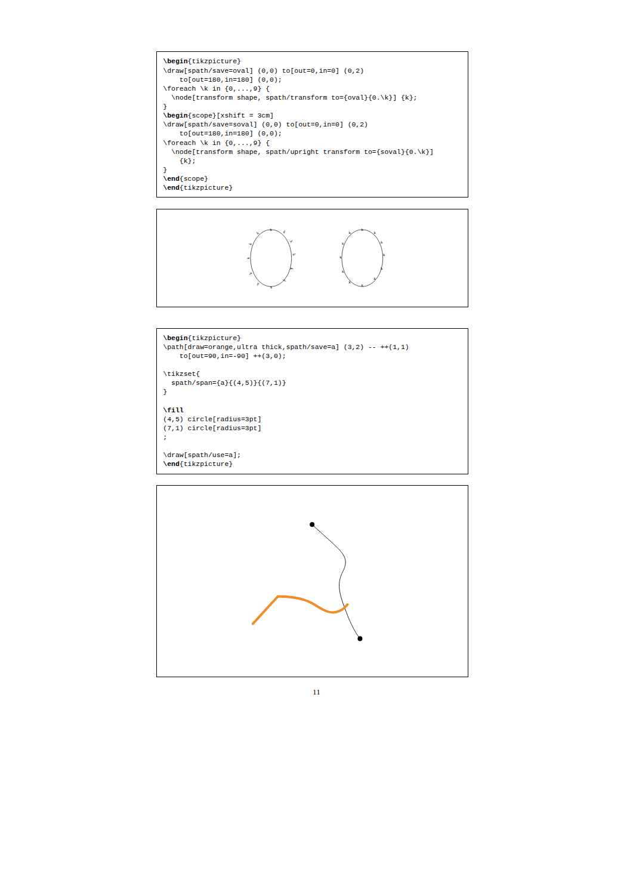\begin{tikzpicture}
\draw[spath/save=oval] (0,0) to[out=0,in=0] (0,2)
    to[out=180,in=180] (0,0);
\foreach \k in {0,...,9} {
  \node[transform shape, spath/transform to={oval}{0.\k}] {k};
}
\begin{scope}[xshift = 3cm]
\draw[spath/save=soval] (0,0) to[out=0,in=0] (0,2)
    to[out=180,in=180] (0,0);
\foreach \k in {0,...,9} {
  \node[transform shape, spath/upright transform to={soval}{0.\k}]
    {k};
}
\end{scope}
\end{tikzpicture}
k k k k k k k k k k k k k k k k k k k k k k k k
\begin{tikzpicture}
\path[draw=orange,ultra thick,spath/save=a] (3,2) -- ++(1,1)
    to[out=90,in=-90] ++(3,0);

\tikzset{
  spath/span={a}{(4,5)}{(7,1)}
}

\fill
(4,5) circle[radius=3pt]
(7,1) circle[radius=3pt]
;

\draw[spath/use=a];
\end{tikzpicture}
11